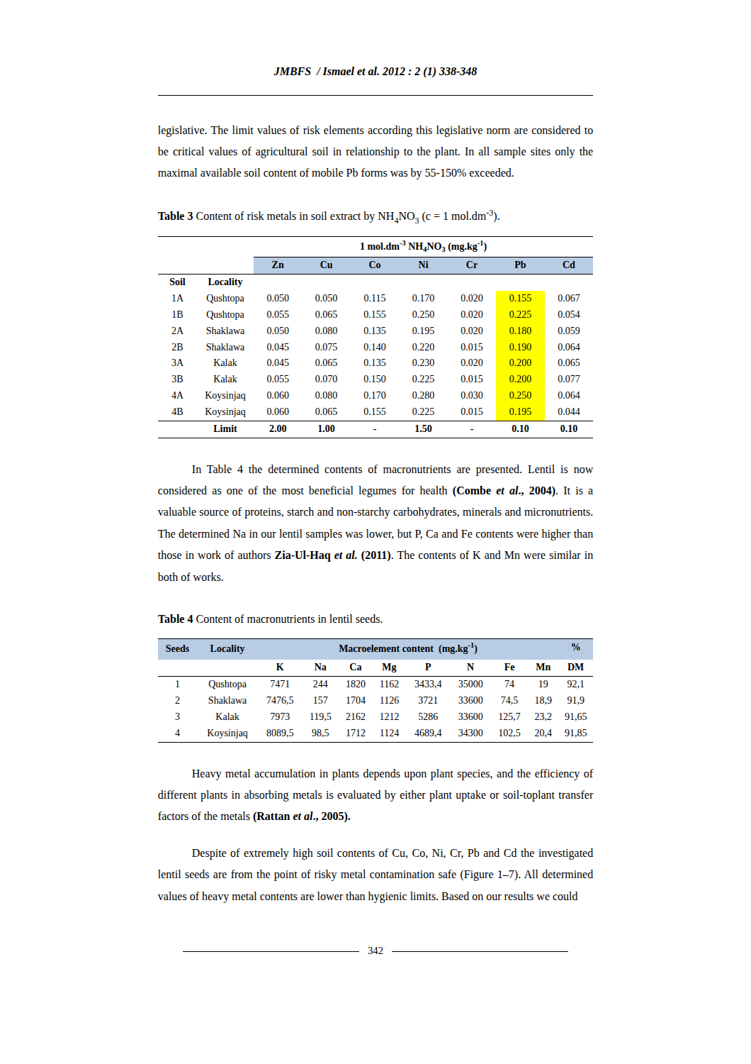JMBFS / Ismael et al. 2012 : 2 (1) 338-348
legislative. The limit values of risk elements according this legislative norm are considered to be critical values of agricultural soil in relationship to the plant. In all sample sites only the maximal available soil content of mobile Pb forms was by 55-150% exceeded.
Table 3 Content of risk metals in soil extract by NH4NO3 (c = 1 mol.dm-3).
| | | 1 mol.dm -3 NH 4 NO 3 (mg.kg -1 ) |
| Zn | Cu | Co | Ni | Cr | Pb | Cd |
| Soil | Locality | | | | | | | |
| 1A | Qushtopa | 0.050 | 0.050 | 0.115 | 0.170 | 0.020 | 0.155 | 0.067 |
| 1B | Qushtopa | 0.055 | 0.065 | 0.155 | 0.250 | 0.020 | 0.225 | 0.054 |
| 2A | Shaklawa | 0.050 | 0.080 | 0.135 | 0.195 | 0.020 | 0.180 | 0.059 |
| 2B | Shaklawa | 0.045 | 0.075 | 0.140 | 0.220 | 0.015 | 0.190 | 0.064 |
| 3A | Kalak | 0.045 | 0.065 | 0.135 | 0.230 | 0.020 | 0.200 | 0.065 |
| 3B | Kalak | 0.055 | 0.070 | 0.150 | 0.225 | 0.015 | 0.200 | 0.077 |
| 4A | Koysinjaq | 0.060 | 0.080 | 0.170 | 0.280 | 0.030 | 0.250 | 0.064 |
| 4B | Koysinjaq | 0.060 | 0.065 | 0.155 | 0.225 | 0.015 | 0.195 | 0.044 |
| | Limit | 2.00 | 1.00 | - | 1.50 | - | 0.10 | 0.10 |
In Table 4 the determined contents of macronutrients are presented. Lentil is now considered as one of the most beneficial legumes for health (Combe et al., 2004). It is a valuable source of proteins, starch and non-starchy carbohydrates, minerals and micronutrients. The determined Na in our lentil samples was lower, but P, Ca and Fe contents were higher than those in work of authors Zia-Ul-Haq et al. (2011). The contents of K and Mn were similar in both of works.
Table 4 Content of macronutrients in lentil seeds.
| Seeds | Locality | Macroelement content (mg.kg -1 ) | % |
| | | K | Na | Ca | Mg | P | N | Fe | Mn | DM |
| 1 | Qushtopa | 7471 | 244 | 1820 | 1162 | 3433,4 | 35000 | 74 | 19 | 92,1 |
| 2 | Shaklawa | 7476,5 | 157 | 1704 | 1126 | 3721 | 33600 | 74,5 | 18,9 | 91,9 |
| 3 | Kalak | 7973 | 119,5 | 2162 | 1212 | 5286 | 33600 | 125,7 | 23,2 | 91,65 |
| 4 | Koysinjaq | 8089,5 | 98,5 | 1712 | 1124 | 4689,4 | 34300 | 102,5 | 20,4 | 91,85 |
Heavy metal accumulation in plants depends upon plant species, and the efficiency of different plants in absorbing metals is evaluated by either plant uptake or soil-toplant transfer factors of the metals (Rattan et al., 2005).
Despite of extremely high soil contents of Cu, Co, Ni, Cr, Pb and Cd the investigated lentil seeds are from the point of risky metal contamination safe (Figure 1–7). All determined values of heavy metal contents are lower than hygienic limits. Based on our results we could
342